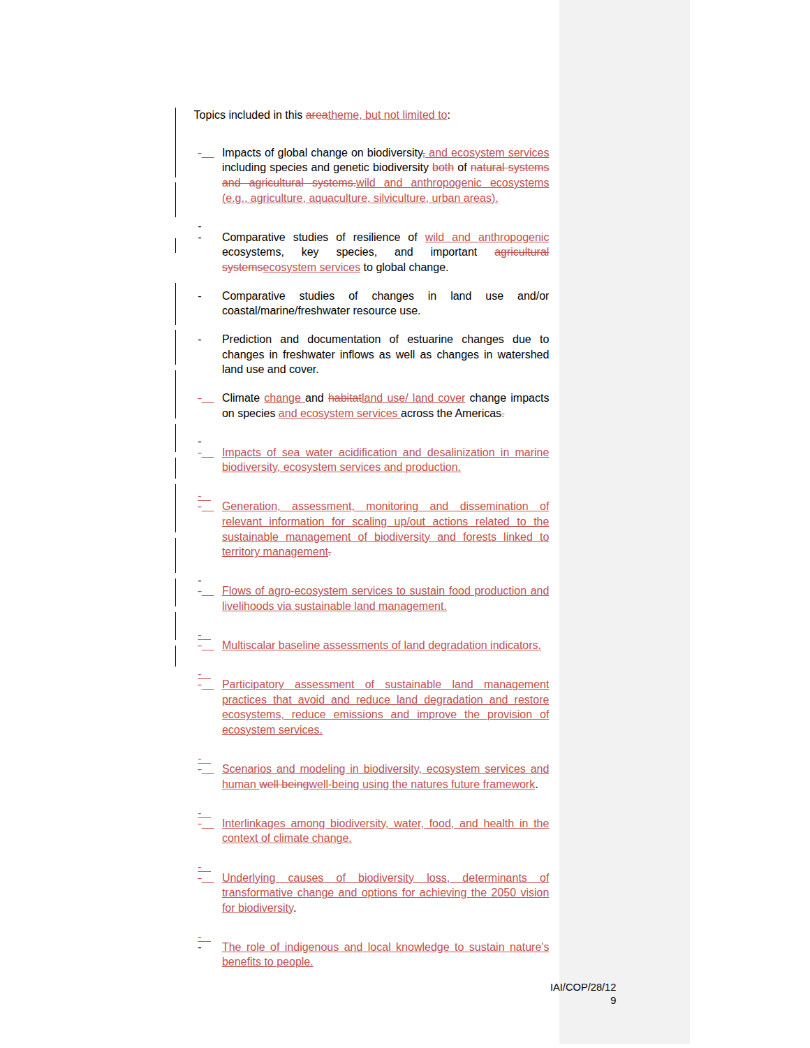Topics included in this area theme, but not limited to:
- Impacts of global change on biodiversity, and ecosystem services including species and genetic biodiversity both of natural systems and agricultural systems. wild and anthropogenic ecosystems (e.g., agriculture, aquaculture, silviculture, urban areas).
-
- Comparative studies of resilience of wild and anthropogenic ecosystems, key species, and important agricultural systems ecosystem services to global change.
- Comparative studies of changes in land use and/or coastal/marine/freshwater resource use.
- Prediction and documentation of estuarine changes due to changes in freshwater inflows as well as changes in watershed land use and cover.
- Climate change and habitat land use/ land cover change impacts on species and ecosystem services across the Americas.
-
- Impacts of sea water acidification and desalinization in marine biodiversity, ecosystem services and production.
-
- Generation, assessment, monitoring and dissemination of relevant information for scaling up/out actions related to the sustainable management of biodiversity and forests linked to territory management.
-
- Flows of agro-ecosystem services to sustain food production and livelihoods via sustainable land management.
-
- Multiscalar baseline assessments of land degradation indicators.
-
- Participatory assessment of sustainable land management practices that avoid and reduce land degradation and restore ecosystems, reduce emissions and improve the provision of ecosystem services.
-
- Scenarios and modeling in biodiversity, ecosystem services and human well being well-being using the natures future framework.
-
- Interlinkages among biodiversity, water, food, and health in the context of climate change.
-
- Underlying causes of biodiversity loss, determinants of transformative change and options for achieving the 2050 vision for biodiversity.
-
- The role of indigenous and local knowledge to sustain nature's benefits to people.
IAI/COP/28/12
9